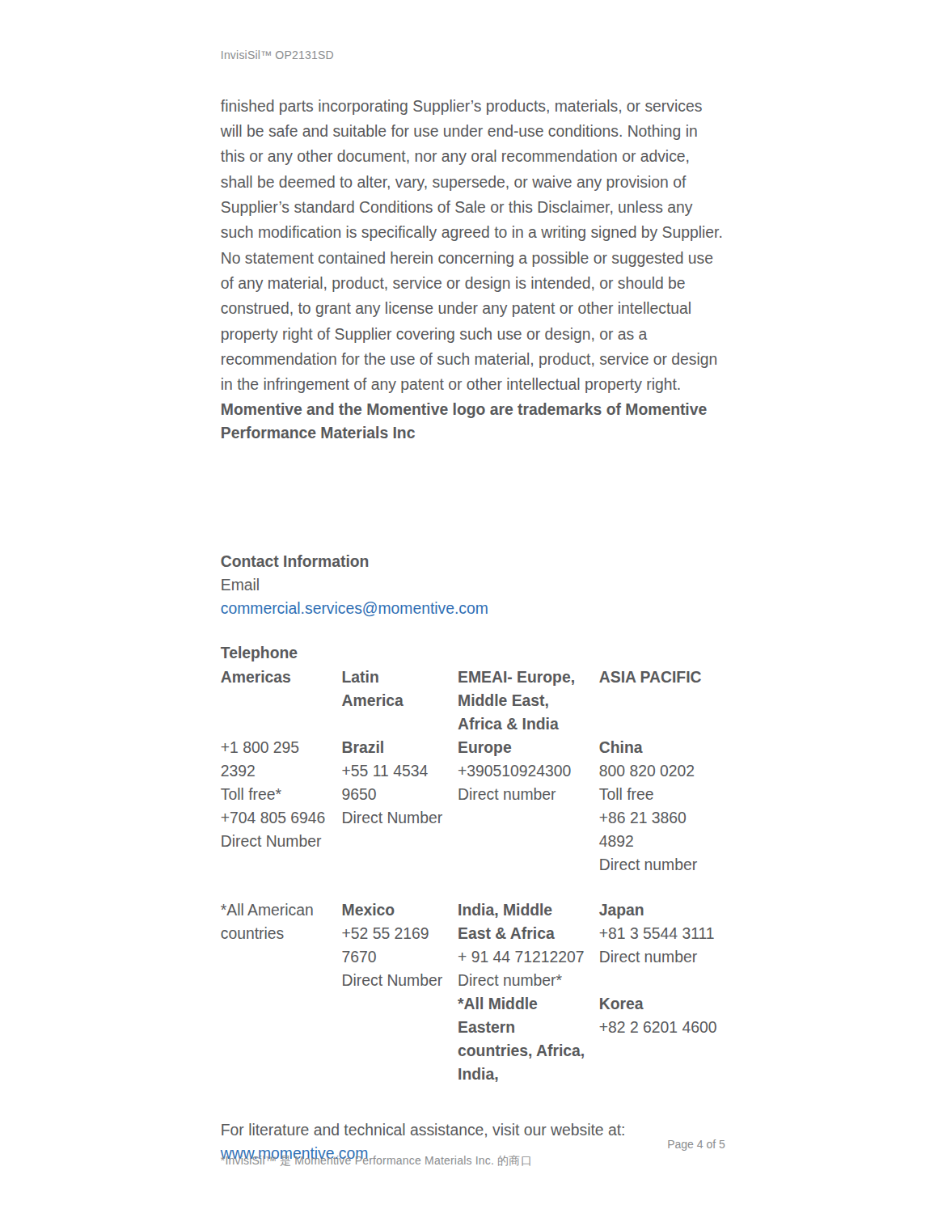InvisiSil™ OP2131SD
finished parts incorporating Supplier’s products, materials, or services will be safe and suitable for use under end-use conditions. Nothing in this or any other document, nor any oral recommendation or advice, shall be deemed to alter, vary, supersede, or waive any provision of Supplier’s standard Conditions of Sale or this Disclaimer, unless any such modification is specifically agreed to in a writing signed by Supplier. No statement contained herein concerning a possible or suggested use of any material, product, service or design is intended, or should be construed, to grant any license under any patent or other intellectual property right of Supplier covering such use or design, or as a recommendation for the use of such material, product, service or design in the infringement of any patent or other intellectual property right.
Momentive and the Momentive logo are trademarks of Momentive Performance Materials Inc
Contact Information
Email
commercial.services@momentive.com
Telephone
| Americas | Latin America | EMEAI- Europe, Middle East, Africa & India | ASIA PACIFIC |
| +1 800 295 2392 Toll free* +704 805 6946 Direct Number | Brazil +55 11 4534 9650 Direct Number | Europe +390510924300 Direct number | China 800 820 0202 Toll free +86 21 3860 4892 Direct number |
| *All American countries | Mexico +52 55 2169 7670 Direct Number | India, Middle East & Africa + 91 44 71212207 Direct number* *All Middle Eastern countries, Africa, India, | Japan +81 3 5544 3111 Direct number Korea +82 2 6201 4600 |
For literature and technical assistance, visit our website at: www.momentive.com
Page 4 of 5
*InvisiSil™ 是 Momentive Performance Materials Inc. 的商口